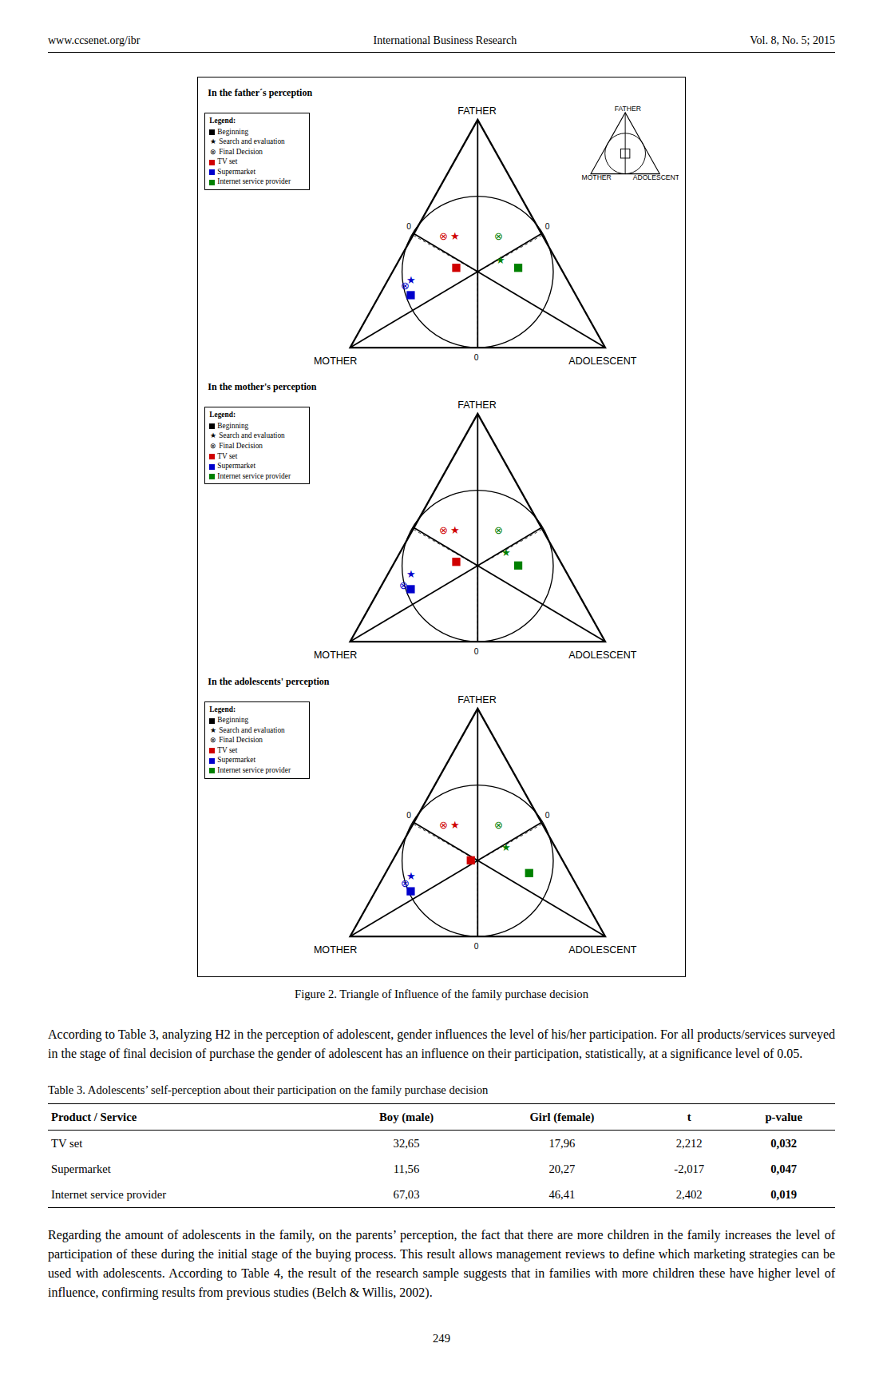www.ccsenet.org/ibr International Business Research Vol. 8, No. 5; 2015
In the father´s perception
Legend:
Beginning
★Search and evaluation
⊗Final Decision
TV set
Supermarket
Internet service provider
0 0 0 FATHER MOTHER ADOLESCENT ⊗ ★ ★ ⊗ ⊗ ★ FATHER MOTHER ADOLESCENT
In the mother's perception
Legend:
Beginning
★Search and evaluation
⊗Final Decision
TV set
Supermarket
Internet service provider
FATHER MOTHER ADOLESCENT 0 ⊗ ★ ★ ⊗ ⊗ ★
In the adolescents' perception
Legend:
Beginning
★Search and evaluation
⊗Final Decision
TV set
Supermarket
Internet service provider
0 0 0 FATHER MOTHER ADOLESCENT ⊗ ★ ★ ⊗ ⊗ ★
Figure 2. Triangle of Influence of the family purchase decision
According to Table 3, analyzing H2 in the perception of adolescent, gender influences the level of his/her participation. For all products/services surveyed in the stage of final decision of purchase the gender of adolescent has an influence on their participation, statistically, at a significance level of 0.05.
Table 3. Adolescents’ self-perception about their participation on the family purchase decision
| Product / Service | Boy (male) | Girl (female) | t | p-value |
| --- | --- | --- | --- | --- |
| TV set | 32,65 | 17,96 | 2,212 | 0,032 |
| Supermarket | 11,56 | 20,27 | -2,017 | 0,047 |
| Internet service provider | 67,03 | 46,41 | 2,402 | 0,019 |
Regarding the amount of adolescents in the family, on the parents’ perception, the fact that there are more children in the family increases the level of participation of these during the initial stage of the buying process. This result allows management reviews to define which marketing strategies can be used with adolescents. According to Table 4, the result of the research sample suggests that in families with more children these have higher level of influence, confirming results from previous studies (Belch & Willis, 2002).
249